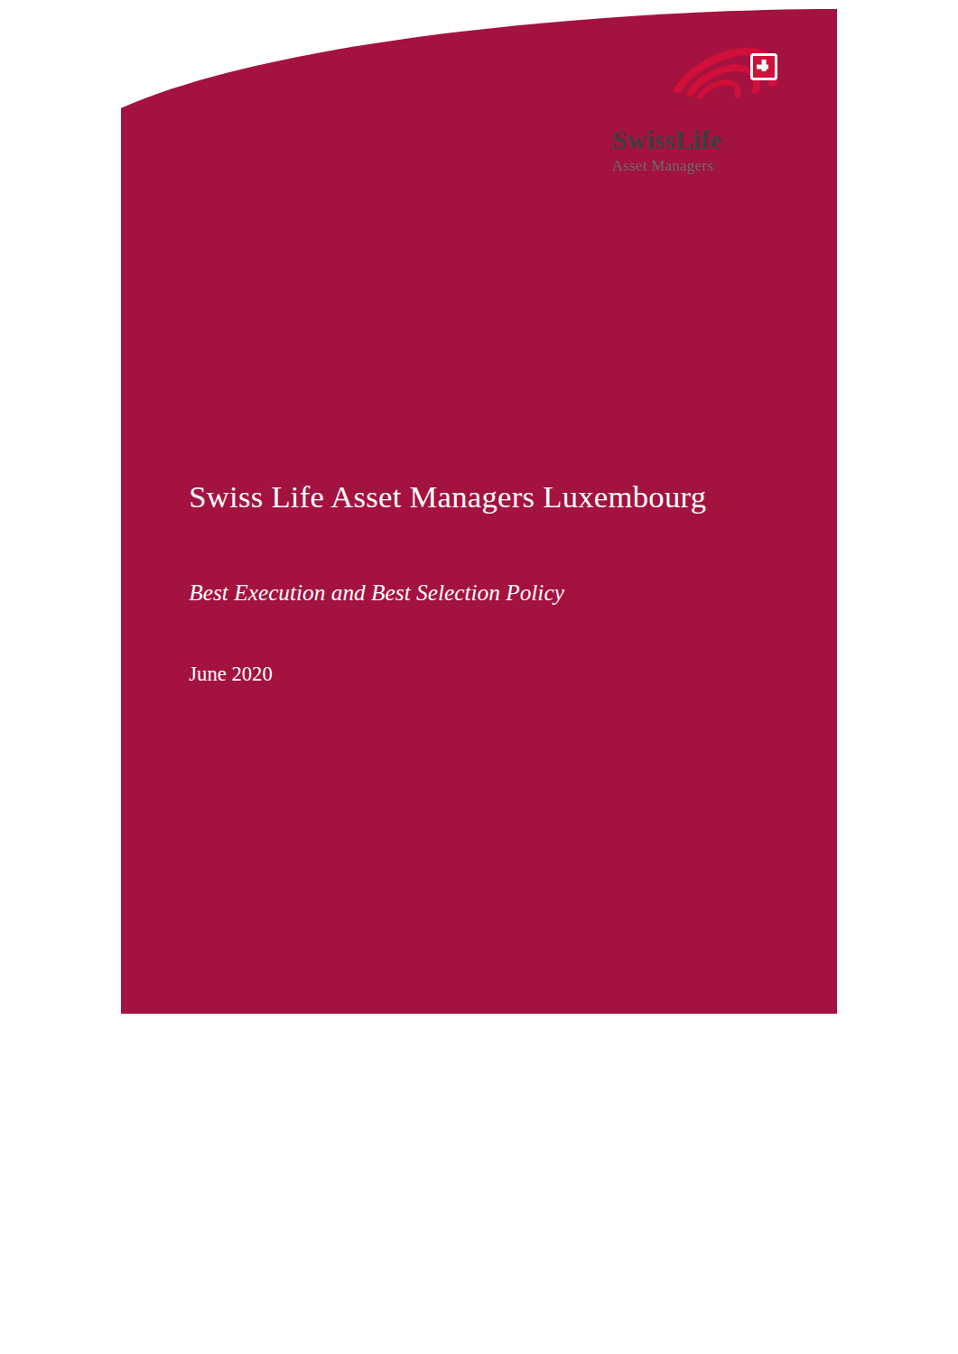Swiss Life
Asset Managers
Swiss Life Asset Managers Luxembourg
Best Execution and Best Selection Policy
June 2020